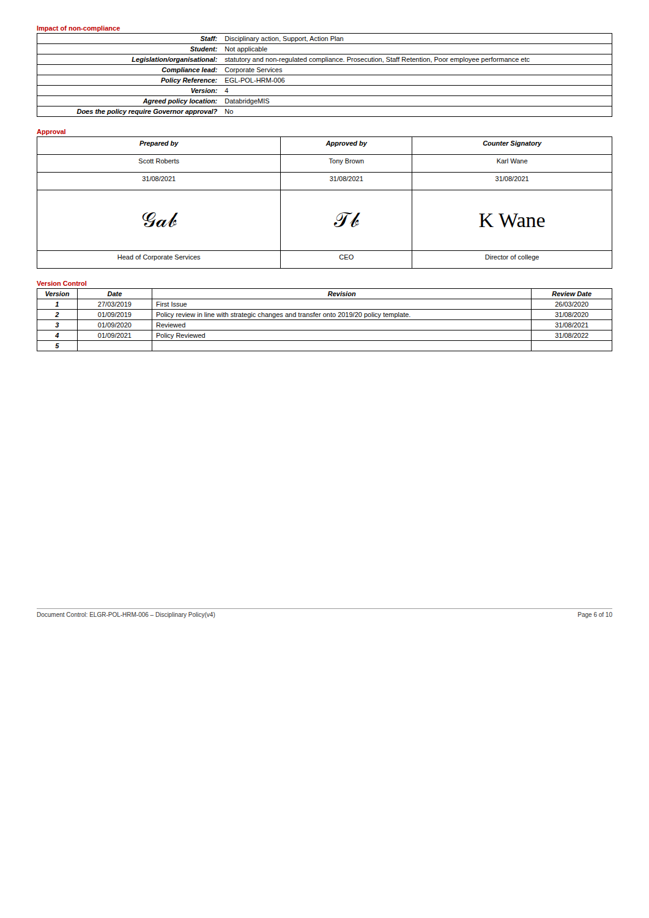Impact of non-compliance
| Staff: | Disciplinary action, Support, Action Plan |
| Student: | Not applicable |
| Legislation/organisational: | statutory and non-regulated compliance. Prosecution, Staff Retention, Poor employee performance etc |
| Compliance lead: | Corporate Services |
| Policy Reference: | EGL-POL-HRM-006 |
| Version: | 4 |
| Agreed policy location: | DatabridgeMIS |
| Does the policy require Governor approval? | No |
Approval
| Prepared by | Approved by | Counter Signatory |
| Scott Roberts | Tony Brown | Karl Wane |
| 31/08/2021 | 31/08/2021 | 31/08/2021 |
| 𝒢𝒶𝒷 | 𝒯𝒷 | K Wane |
| Head of Corporate Services | CEO | Director of college |
Version Control
| Version | Date | Revision | Review Date |
| --- | --- | --- | --- |
| 1 | 27/03/2019 | First Issue | 26/03/2020 |
| 2 | 01/09/2019 | Policy review in line with strategic changes and transfer onto 2019/20 policy template. | 31/08/2020 |
| 3 | 01/09/2020 | Reviewed | 31/08/2021 |
| 4 | 01/09/2021 | Policy Reviewed | 31/08/2022 |
| 5 | | | |
Document Control: ELGR-POL-HRM-006 – Disciplinary Policy(v4) Page 6 of 10